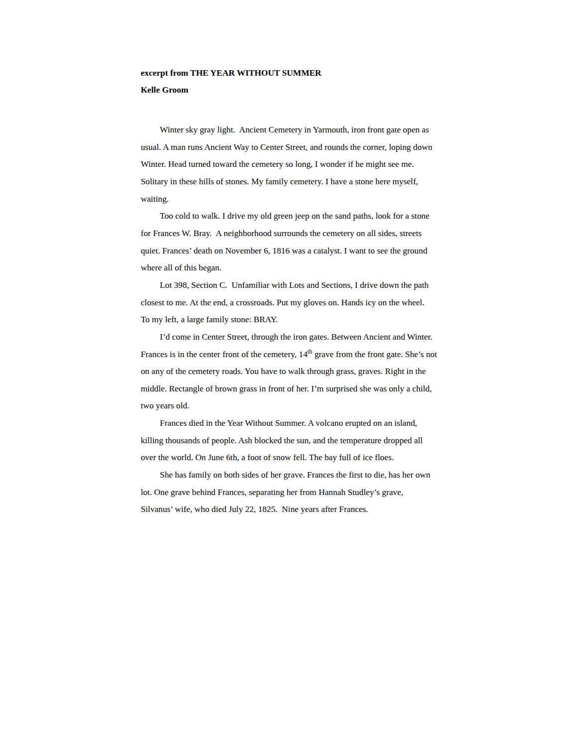excerpt from THE YEAR WITHOUT SUMMER
Kelle Groom
Winter sky gray light. Ancient Cemetery in Yarmouth, iron front gate open as usual. A man runs Ancient Way to Center Street, and rounds the corner, loping down Winter. Head turned toward the cemetery so long, I wonder if he might see me. Solitary in these hills of stones. My family cemetery. I have a stone here myself, waiting.
Too cold to walk. I drive my old green jeep on the sand paths, look for a stone for Frances W. Bray. A neighborhood surrounds the cemetery on all sides, streets quiet. Frances’ death on November 6, 1816 was a catalyst. I want to see the ground where all of this began.
Lot 398, Section C. Unfamiliar with Lots and Sections, I drive down the path closest to me. At the end, a crossroads. Put my gloves on. Hands icy on the wheel. To my left, a large family stone: BRAY.
I’d come in Center Street, through the iron gates. Between Ancient and Winter. Frances is in the center front of the cemetery, 14th grave from the front gate. She’s not on any of the cemetery roads. You have to walk through grass, graves. Right in the middle. Rectangle of brown grass in front of her. I’m surprised she was only a child, two years old.
Frances died in the Year Without Summer. A volcano erupted on an island, killing thousands of people. Ash blocked the sun, and the temperature dropped all over the world. On June 6th, a foot of snow fell. The bay full of ice floes.
She has family on both sides of her grave. Frances the first to die, has her own lot. One grave behind Frances, separating her from Hannah Studley’s grave, Silvanus’ wife, who died July 22, 1825. Nine years after Frances.